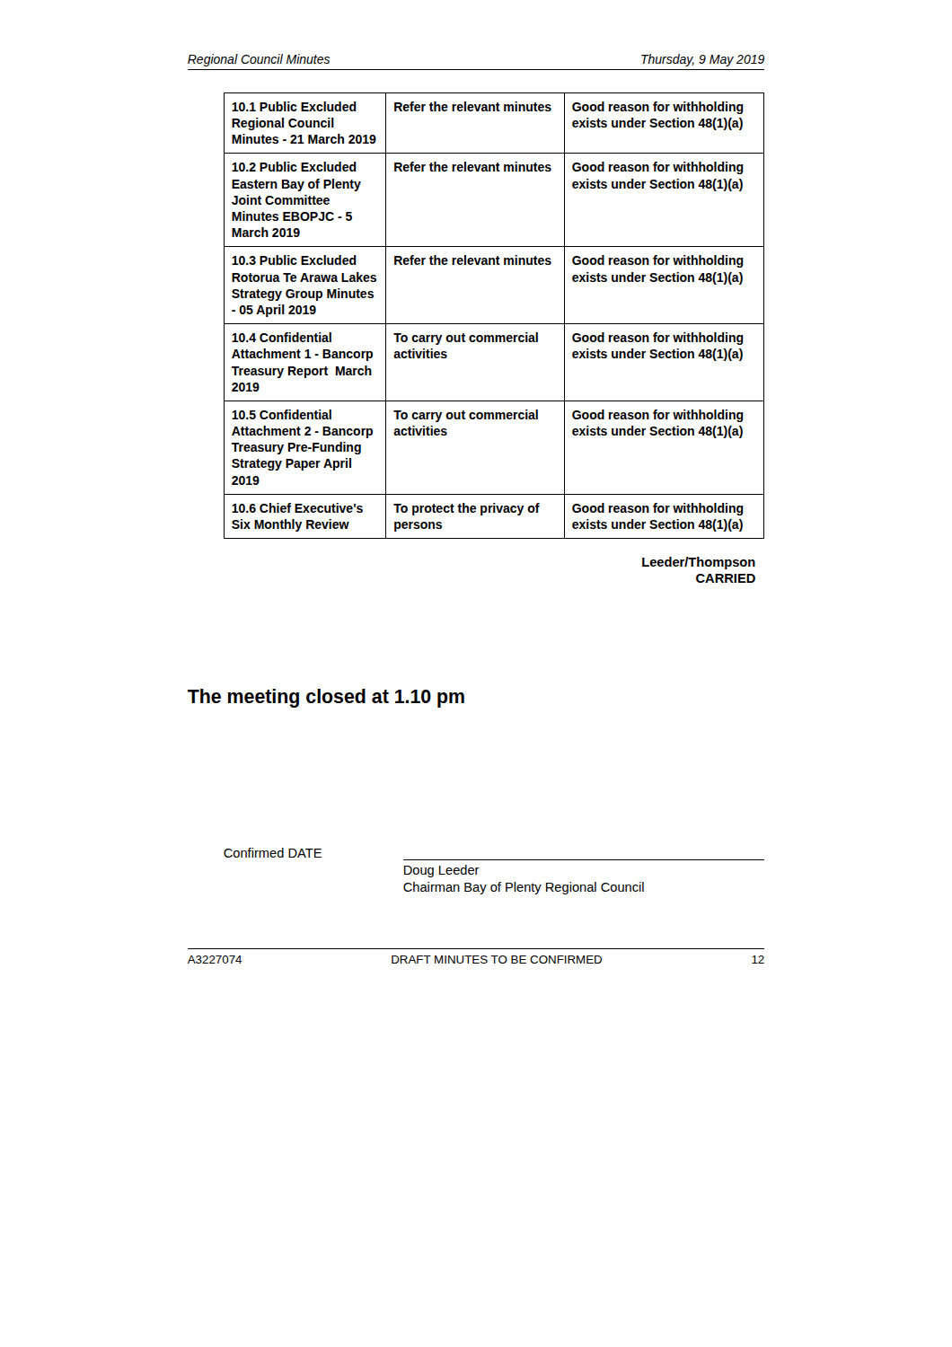Regional Council Minutes Thursday, 9 May 2019
| 10.1 Public Excluded Regional Council Minutes - 21 March 2019 | Refer the relevant minutes | Good reason for withholding exists under Section 48(1)(a) |
| 10.2 Public Excluded Eastern Bay of Plenty Joint Committee Minutes EBOPJC - 5 March 2019 | Refer the relevant minutes | Good reason for withholding exists under Section 48(1)(a) |
| 10.3 Public Excluded Rotorua Te Arawa Lakes Strategy Group Minutes - 05 April 2019 | Refer the relevant minutes | Good reason for withholding exists under Section 48(1)(a) |
| 10.4 Confidential Attachment 1 - Bancorp Treasury Report March 2019 | To carry out commercial activities | Good reason for withholding exists under Section 48(1)(a) |
| 10.5 Confidential Attachment 2 - Bancorp Treasury Pre-Funding Strategy Paper April 2019 | To carry out commercial activities | Good reason for withholding exists under Section 48(1)(a) |
| 10.6 Chief Executive's Six Monthly Review | To protect the privacy of persons | Good reason for withholding exists under Section 48(1)(a) |
Leeder/Thompson
CARRIED
The meeting closed at 1.10 pm
Confirmed DATE
Doug Leeder
Chairman Bay of Plenty Regional Council
A3227074 DRAFT MINUTES TO BE CONFIRMED 12